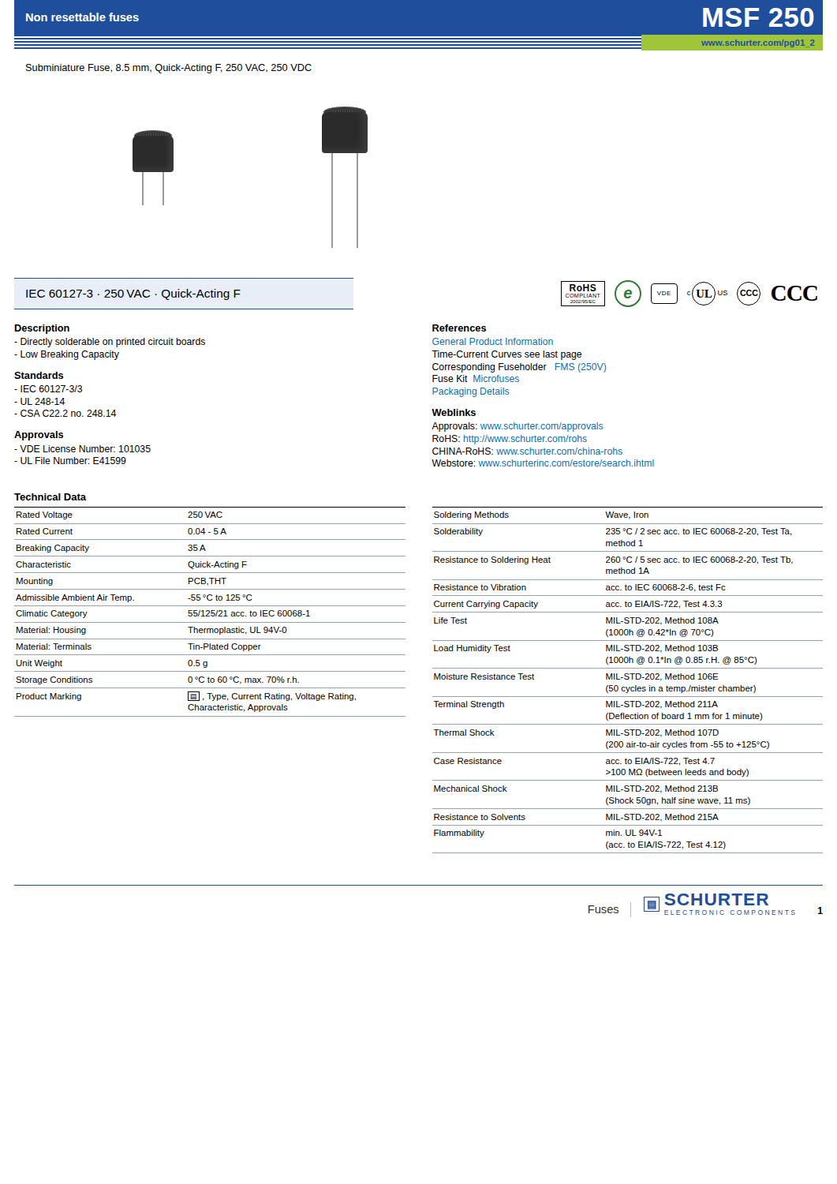Non resettable fuses
MSF 250
www.schurter.com/pg01_2
Subminiature Fuse, 8.5 mm, Quick-Acting F, 250 VAC, 250 VDC
IEC 60127-3 · 250 VAC · Quick-Acting F
RoHS
COMPLIANT
2002/95/EC
e
VDE
c UL US
CCC
CCC
Description
Directly solderable on printed circuit boards
Low Breaking Capacity
Standards
IEC 60127-3/3
UL 248-14
CSA C22.2 no. 248.14
Approvals
VDE License Number: 101035
UL File Number: E41599
References
General Product Information
Time-Current Curves see last page
Corresponding Fuseholder FMS (250V)
Fuse Kit Microfuses
Packaging Details
Weblinks
Approvals: www.schurter.com/approvals
RoHS: http://www.schurter.com/rohs
CHINA-RoHS: www.schurter.com/china-rohs
Webstore: www.schurterinc.com/estore/search.ihtml
Technical Data
| Rated Voltage | 250 VAC |
| Rated Current | 0.04 - 5 A |
| Breaking Capacity | 35 A |
| Characteristic | Quick-Acting F |
| Mounting | PCB,THT |
| Admissible Ambient Air Temp. | -55 °C to 125 °C |
| Climatic Category | 55/125/21 acc. to IEC 60068-1 |
| Material: Housing | Thermoplastic, UL 94V-0 |
| Material: Terminals | Tin-Plated Copper |
| Unit Weight | 0.5 g |
| Storage Conditions | 0 °C to 60 °C, max. 70% r.h. |
| Product Marking | ▤ , Type, Current Rating, Voltage Rating, Characteristic, Approvals |
| Soldering Methods | Wave, Iron |
| Solderability | 235 °C / 2 sec acc. to IEC 60068-2-20, Test Ta, method 1 |
| Resistance to Soldering Heat | 260 °C / 5 sec acc. to IEC 60068-2-20, Test Tb, method 1A |
| Resistance to Vibration | acc. to IEC 60068-2-6, test Fc |
| Current Carrying Capacity | acc. to EIA/IS-722, Test 4.3.3 |
| Life Test | MIL-STD-202, Method 108A (1000h @ 0.42*In @ 70°C) |
| Load Humidity Test | MIL-STD-202, Method 103B (1000h @ 0.1*In @ 0.85 r.H. @ 85°C) |
| Moisture Resistance Test | MIL-STD-202, Method 106E (50 cycles in a temp./mister chamber) |
| Terminal Strength | MIL-STD-202, Method 211A (Deflection of board 1 mm for 1 minute) |
| Thermal Shock | MIL-STD-202, Method 107D (200 air-to-air cycles from -55 to +125°C) |
| Case Resistance | acc. to EIA/IS-722, Test 4.7 >100 MΩ (between leeds and body) |
| Mechanical Shock | MIL-STD-202, Method 213B (Shock 50gn, half sine wave, 11 ms) |
| Resistance to Solvents | MIL-STD-202, Method 215A |
| Flammability | min. UL 94V-1 (acc. to EIA/IS-722, Test 4.12) |
Fuses
▤
SCHURTER
ELECTRONIC COMPONENTS
1